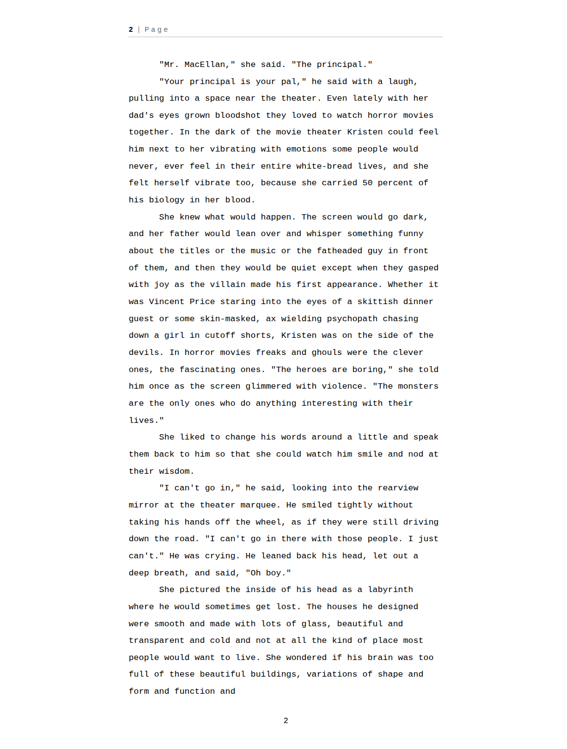2|Page
"Mr. MacEllan," she said. "The principal."
"Your principal is your pal," he said with a laugh, pulling into a space near the theater. Even lately with her dad's eyes grown bloodshot they loved to watch horror movies together. In the dark of the movie theater Kristen could feel him next to her vibrating with emotions some people would never, ever feel in their entire white-bread lives, and she felt herself vibrate too, because she carried 50 percent of his biology in her blood.
She knew what would happen. The screen would go dark, and her father would lean over and whisper something funny about the titles or the music or the fatheaded guy in front of them, and then they would be quiet except when they gasped with joy as the villain made his first appearance. Whether it was Vincent Price staring into the eyes of a skittish dinner guest or some skin-masked, ax wielding psychopath chasing down a girl in cutoff shorts, Kristen was on the side of the devils. In horror movies freaks and ghouls were the clever ones, the fascinating ones. "The heroes are boring," she told him once as the screen glimmered with violence. "The monsters are the only ones who do anything interesting with their lives."
She liked to change his words around a little and speak them back to him so that she could watch him smile and nod at their wisdom.
"I can't go in," he said, looking into the rearview mirror at the theater marquee. He smiled tightly without taking his hands off the wheel, as if they were still driving down the road. "I can't go in there with those people. I just can't." He was crying. He leaned back his head, let out a deep breath, and said, "Oh boy."
She pictured the inside of his head as a labyrinth where he would sometimes get lost. The houses he designed were smooth and made with lots of glass, beautiful and transparent and cold and not at all the kind of place most people would want to live. She wondered if his brain was too full of these beautiful buildings, variations of shape and form and function and
2